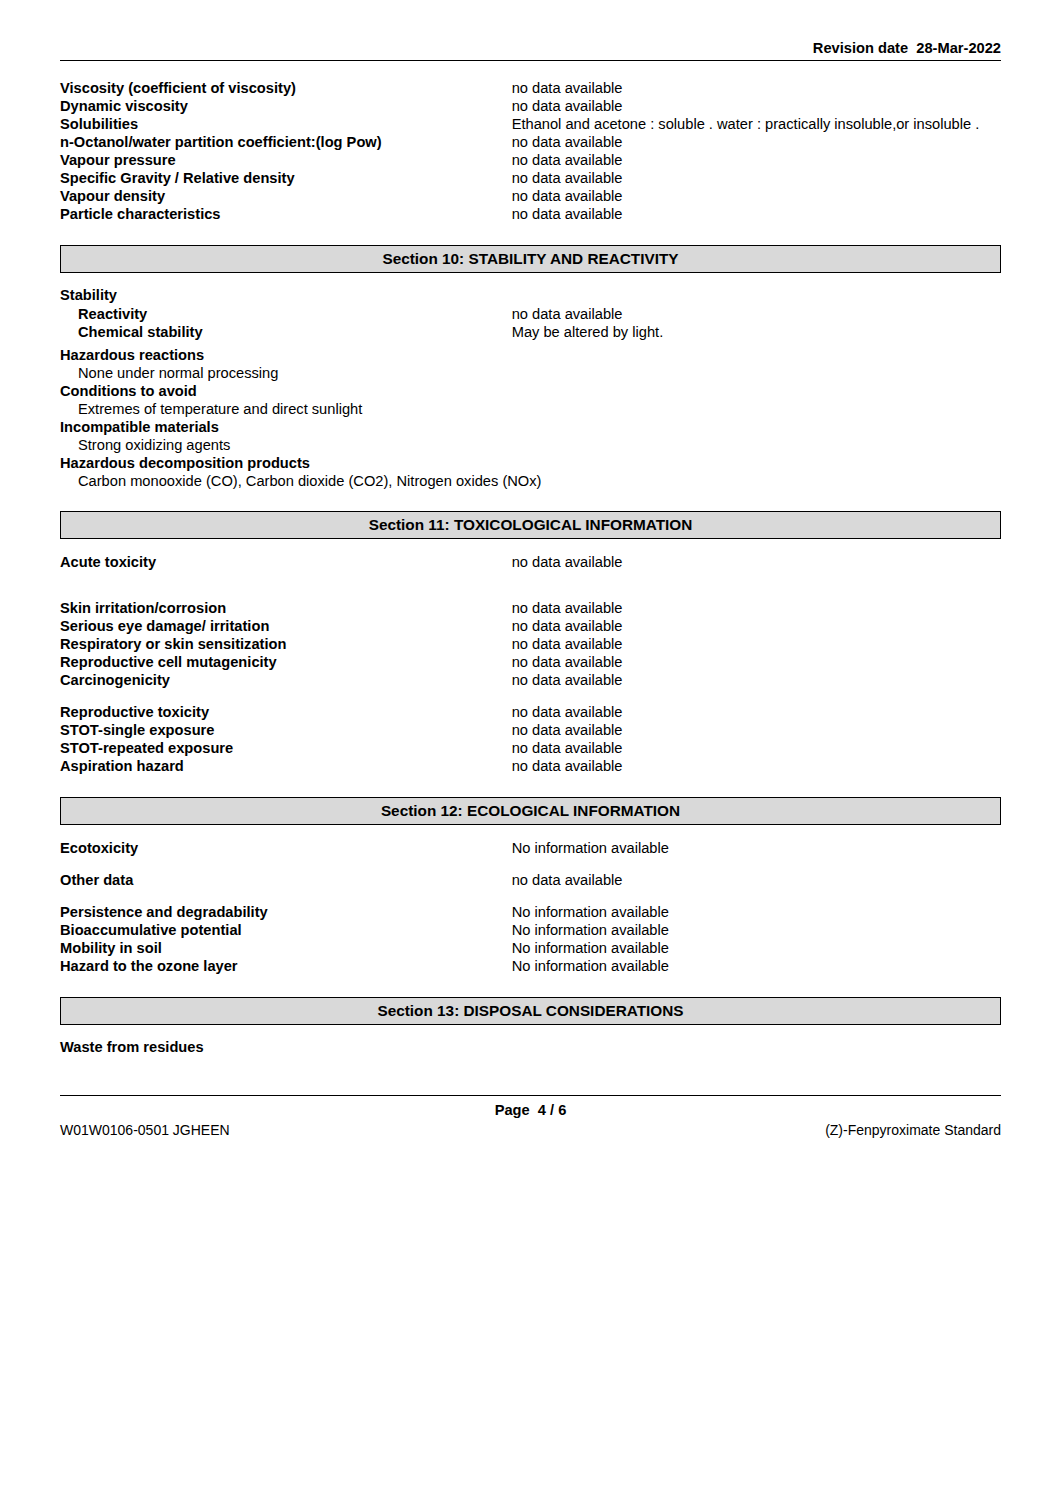Revision date 28-Mar-2022
| Viscosity (coefficient of viscosity) | no data available |
| Dynamic viscosity | no data available |
| Solubilities | Ethanol and acetone : soluble . water : practically insoluble,or insoluble . |
| n-Octanol/water partition coefficient:(log Pow) | no data available |
| Vapour pressure | no data available |
| Specific Gravity / Relative density | no data available |
| Vapour density | no data available |
| Particle characteristics | no data available |
Section 10: STABILITY AND REACTIVITY
Stability
| Reactivity | no data available |
| Chemical stability | May be altered by light. |
Hazardous reactions
None under normal processing
Conditions to avoid
Extremes of temperature and direct sunlight
Incompatible materials
Strong oxidizing agents
Hazardous decomposition products
Carbon monooxide (CO), Carbon dioxide (CO2), Nitrogen oxides (NOx)
Section 11: TOXICOLOGICAL INFORMATION
| Acute toxicity | no data available |
| Skin irritation/corrosion | no data available |
| Serious eye damage/ irritation | no data available |
| Respiratory or skin sensitization | no data available |
| Reproductive cell mutagenicity | no data available |
| Carcinogenicity | no data available |
| Reproductive toxicity | no data available |
| STOT-single exposure | no data available |
| STOT-repeated exposure | no data available |
| Aspiration hazard | no data available |
Section 12: ECOLOGICAL INFORMATION
| Ecotoxicity | No information available |
| Other data | no data available |
| Persistence and degradability | No information available |
| Bioaccumulative potential | No information available |
| Mobility in soil | No information available |
| Hazard to the ozone layer | No information available |
Section 13: DISPOSAL CONSIDERATIONS
Waste from residues
Page 4 / 6
W01W0106-0501 JGHEEN
(Z)-Fenpyroximate Standard